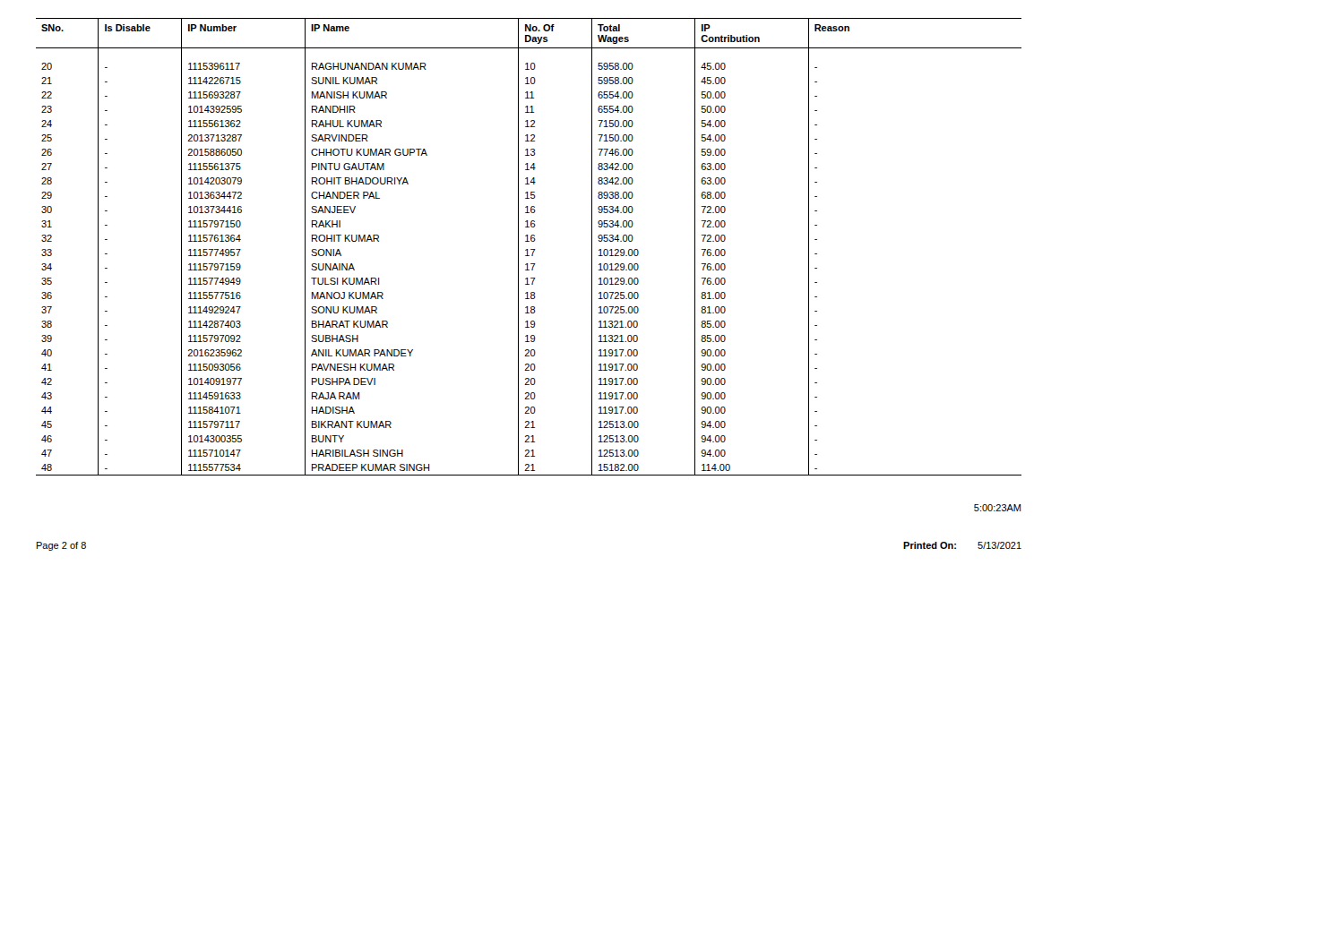| SNo. | Is Disable | IP Number | IP Name | No. Of Days | Total Wages | IP Contribution | Reason |
| --- | --- | --- | --- | --- | --- | --- | --- |
| 20 | - | 1115396117 | RAGHUNANDAN KUMAR | 10 | 5958.00 | 45.00 | - |
| 21 | - | 1114226715 | SUNIL KUMAR | 10 | 5958.00 | 45.00 | - |
| 22 | - | 1115693287 | MANISH KUMAR | 11 | 6554.00 | 50.00 | - |
| 23 | - | 1014392595 | RANDHIR | 11 | 6554.00 | 50.00 | - |
| 24 | - | 1115561362 | RAHUL KUMAR | 12 | 7150.00 | 54.00 | - |
| 25 | - | 2013713287 | SARVINDER | 12 | 7150.00 | 54.00 | - |
| 26 | - | 2015886050 | CHHOTU KUMAR GUPTA | 13 | 7746.00 | 59.00 | - |
| 27 | - | 1115561375 | PINTU GAUTAM | 14 | 8342.00 | 63.00 | - |
| 28 | - | 1014203079 | ROHIT BHADOURIYA | 14 | 8342.00 | 63.00 | - |
| 29 | - | 1013634472 | CHANDER PAL | 15 | 8938.00 | 68.00 | - |
| 30 | - | 1013734416 | SANJEEV | 16 | 9534.00 | 72.00 | - |
| 31 | - | 1115797150 | RAKHI | 16 | 9534.00 | 72.00 | - |
| 32 | - | 1115761364 | ROHIT KUMAR | 16 | 9534.00 | 72.00 | - |
| 33 | - | 1115774957 | SONIA | 17 | 10129.00 | 76.00 | - |
| 34 | - | 1115797159 | SUNAINA | 17 | 10129.00 | 76.00 | - |
| 35 | - | 1115774949 | TULSI KUMARI | 17 | 10129.00 | 76.00 | - |
| 36 | - | 1115577516 | MANOJ KUMAR | 18 | 10725.00 | 81.00 | - |
| 37 | - | 1114929247 | SONU KUMAR | 18 | 10725.00 | 81.00 | - |
| 38 | - | 1114287403 | BHARAT KUMAR | 19 | 11321.00 | 85.00 | - |
| 39 | - | 1115797092 | SUBHASH | 19 | 11321.00 | 85.00 | - |
| 40 | - | 2016235962 | ANIL KUMAR PANDEY | 20 | 11917.00 | 90.00 | - |
| 41 | - | 1115093056 | PAVNESH KUMAR | 20 | 11917.00 | 90.00 | - |
| 42 | - | 1014091977 | PUSHPA DEVI | 20 | 11917.00 | 90.00 | - |
| 43 | - | 1114591633 | RAJA RAM | 20 | 11917.00 | 90.00 | - |
| 44 | - | 1115841071 | HADISHA | 20 | 11917.00 | 90.00 | - |
| 45 | - | 1115797117 | BIKRANT KUMAR | 21 | 12513.00 | 94.00 | - |
| 46 | - | 1014300355 | BUNTY | 21 | 12513.00 | 94.00 | - |
| 47 | - | 1115710147 | HARIBILASH SINGH | 21 | 12513.00 | 94.00 | - |
| 48 | - | 1115577534 | PRADEEP KUMAR SINGH | 21 | 15182.00 | 114.00 | - |
5:00:23AM
Page 2 of 8
Printed On: 5/13/2021